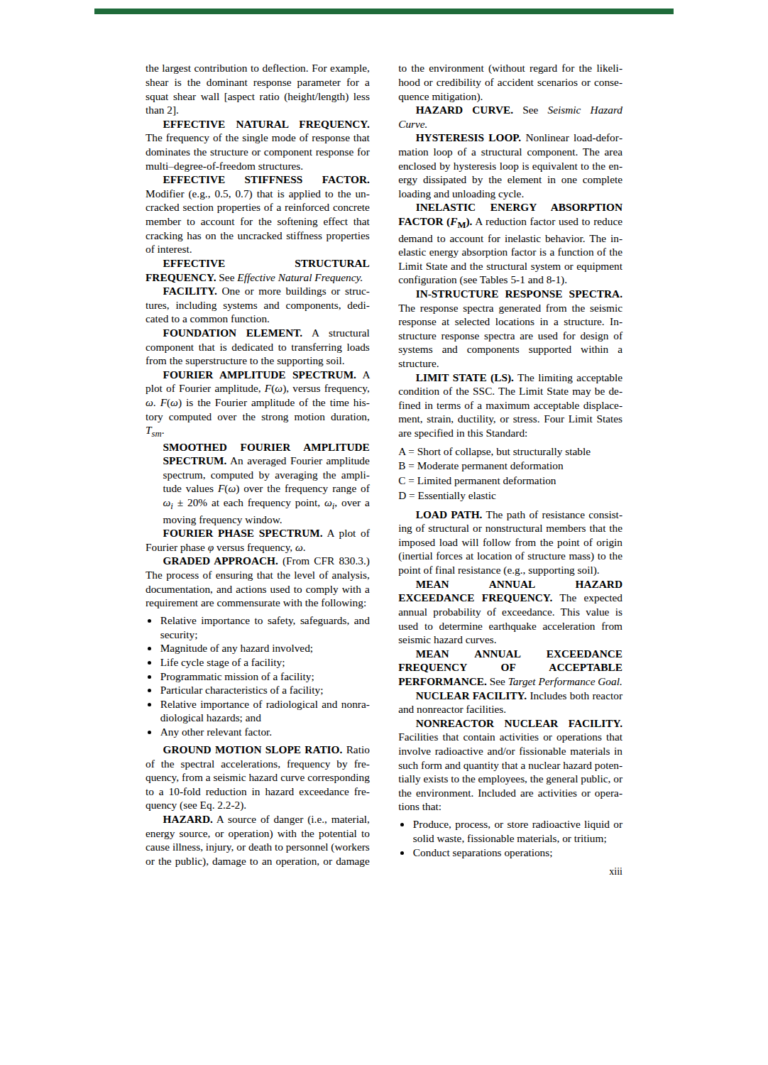the largest contribution to deflection. For example, shear is the dominant response parameter for a squat shear wall [aspect ratio (height/length) less than 2].
Effective Natural Frequency. The frequency of the single mode of response that dominates the structure or component response for multi–degree-of-freedom structures.
Effective Stiffness Factor. Modifier (e.g., 0.5, 0.7) that is applied to the uncracked section properties of a reinforced concrete member to account for the softening effect that cracking has on the uncracked stiffness properties of interest.
Effective Structural Frequency. See Effective Natural Frequency.
Facility. One or more buildings or structures, including systems and components, dedicated to a common function.
Foundation Element. A structural component that is dedicated to transferring loads from the superstructure to the supporting soil.
Fourier Amplitude Spectrum. A plot of Fourier amplitude, F(ω), versus frequency, ω. F(ω) is the Fourier amplitude of the time history computed over the strong motion duration, Tsm.
Smoothed Fourier Amplitude Spectrum. An averaged Fourier amplitude spectrum, computed by averaging the amplitude values F(ω) over the frequency range of ωi ± 20% at each frequency point, ωi, over a moving frequency window.
Fourier Phase Spectrum. A plot of Fourier phase φ versus frequency, ω.
Graded Approach. (From CFR 830.3.) The process of ensuring that the level of analysis, documentation, and actions used to comply with a requirement are commensurate with the following:
Relative importance to safety, safeguards, and security;
Magnitude of any hazard involved;
Life cycle stage of a facility;
Programmatic mission of a facility;
Particular characteristics of a facility;
Relative importance of radiological and nonradiological hazards; and
Any other relevant factor.
Ground Motion Slope Ratio. Ratio of the spectral accelerations, frequency by frequency, from a seismic hazard curve corresponding to a 10-fold reduction in hazard exceedance frequency (see Eq. 2.2-2).
Hazard. A source of danger (i.e., material, energy source, or operation) with the potential to cause illness, injury, or death to personnel (workers or the public), damage to an operation, or damage to the environment (without regard for the likelihood or credibility of accident scenarios or consequence mitigation).
Hazard Curve. See Seismic Hazard Curve.
Hysteresis Loop. Nonlinear load-deformation loop of a structural component. The area enclosed by hysteresis loop is equivalent to the energy dissipated by the element in one complete loading and unloading cycle.
Inelastic Energy Absorption Factor (Fμ). A reduction factor used to reduce demand to account for inelastic behavior. The inelastic energy absorption factor is a function of the Limit State and the structural system or equipment configuration (see Tables 5-1 and 8-1).
In-Structure Response Spectra. The response spectra generated from the seismic response at selected locations in a structure. In-structure response spectra are used for design of systems and components supported within a structure.
Limit State (LS). The limiting acceptable condition of the SSC. The Limit State may be defined in terms of a maximum acceptable displacement, strain, ductility, or stress. Four Limit States are specified in this Standard:
A = Short of collapse, but structurally stable
B = Moderate permanent deformation
C = Limited permanent deformation
D = Essentially elastic
Load Path. The path of resistance consisting of structural or nonstructural members that the imposed load will follow from the point of origin (inertial forces at location of structure mass) to the point of final resistance (e.g., supporting soil).
Mean Annual Hazard Exceedance Frequency. The expected annual probability of exceedance. This value is used to determine earthquake acceleration from seismic hazard curves.
Mean Annual Exceedance Frequency of Acceptable Performance. See Target Performance Goal.
Nuclear Facility. Includes both reactor and nonreactor facilities.
Nonreactor Nuclear Facility. Facilities that contain activities or operations that involve radioactive and/or fissionable materials in such form and quantity that a nuclear hazard potentially exists to the employees, the general public, or the environment. Included are activities or operations that:
Produce, process, or store radioactive liquid or solid waste, fissionable materials, or tritium;
Conduct separations operations;
xiii